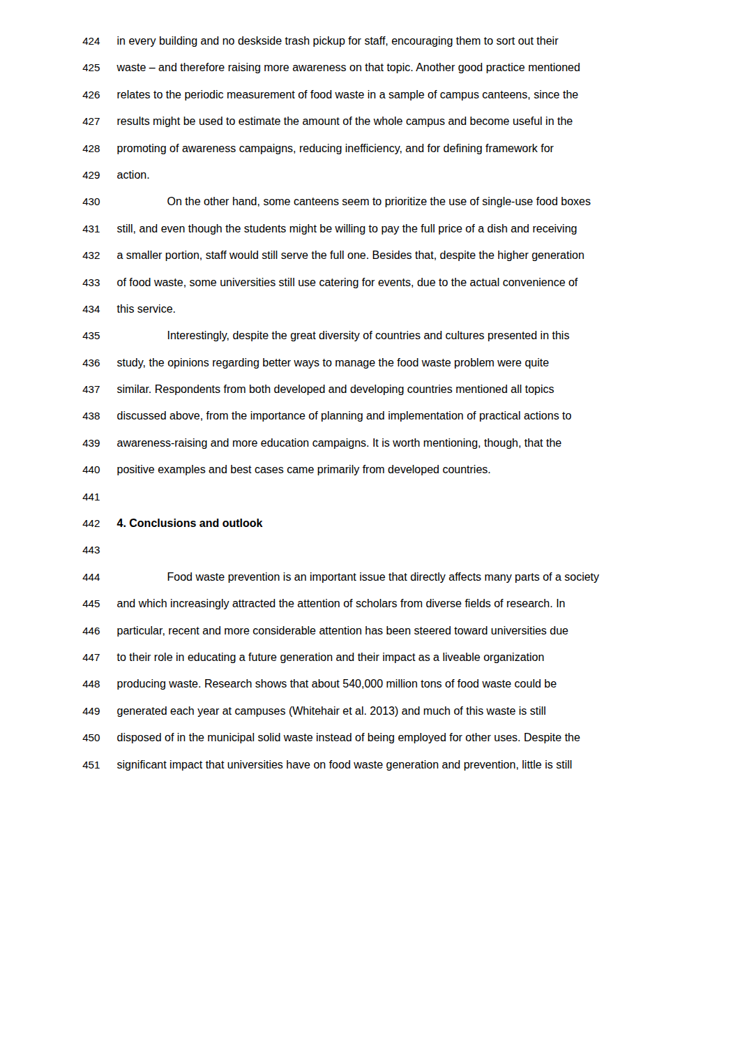424
in every building and no deskside trash pickup for staff, encouraging them to sort out their
425
waste – and therefore raising more awareness on that topic. Another good practice mentioned
426
relates to the periodic measurement of food waste in a sample of campus canteens, since the
427
results might be used to estimate the amount of the whole campus and become useful in the
428
promoting of awareness campaigns, reducing inefficiency, and for defining framework for
429
action.
430
On the other hand, some canteens seem to prioritize the use of single-use food boxes
431
still, and even though the students might be willing to pay the full price of a dish and receiving
432
a smaller portion, staff would still serve the full one. Besides that, despite the higher generation
433
of food waste, some universities still use catering for events, due to the actual convenience of
434
this service.
435
Interestingly, despite the great diversity of countries and cultures presented in this
436
study, the opinions regarding better ways to manage the food waste problem were quite
437
similar. Respondents from both developed and developing countries mentioned all topics
438
discussed above, from the importance of planning and implementation of practical actions to
439
awareness-raising and more education campaigns. It is worth mentioning, though, that the
440
positive examples and best cases came primarily from developed countries.
441
442
4. Conclusions and outlook
443
444
Food waste prevention is an important issue that directly affects many parts of a society
445
and which increasingly attracted the attention of scholars from diverse fields of research. In
446
particular, recent and more considerable attention has been steered toward universities due
447
to their role in educating a future generation and their impact as a liveable organization
448
producing waste. Research shows that about 540,000 million tons of food waste could be
449
generated each year at campuses (Whitehair et al. 2013) and much of this waste is still
450
disposed of in the municipal solid waste instead of being employed for other uses. Despite the
451
significant impact that universities have on food waste generation and prevention, little is still